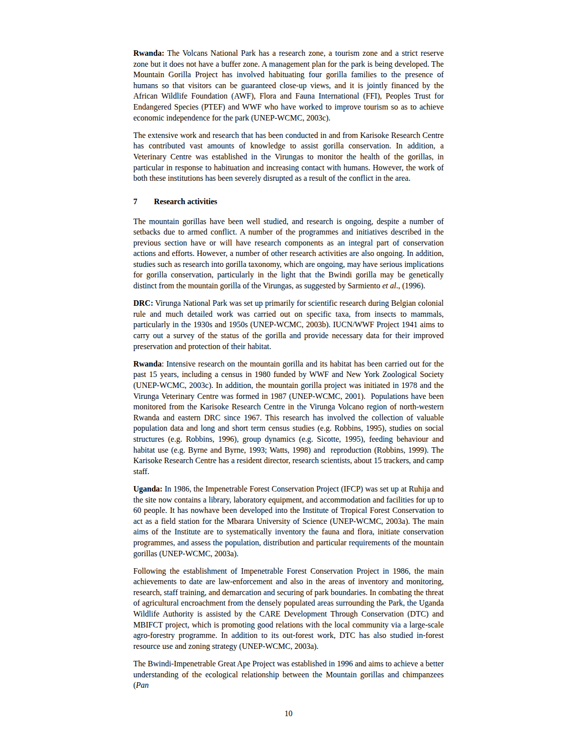Rwanda: The Volcans National Park has a research zone, a tourism zone and a strict reserve zone but it does not have a buffer zone. A management plan for the park is being developed. The Mountain Gorilla Project has involved habituating four gorilla families to the presence of humans so that visitors can be guaranteed close-up views, and it is jointly financed by the African Wildlife Foundation (AWF), Flora and Fauna International (FFI), Peoples Trust for Endangered Species (PTEF) and WWF who have worked to improve tourism so as to achieve economic independence for the park (UNEP-WCMC, 2003c).
The extensive work and research that has been conducted in and from Karisoke Research Centre has contributed vast amounts of knowledge to assist gorilla conservation. In addition, a Veterinary Centre was established in the Virungas to monitor the health of the gorillas, in particular in response to habituation and increasing contact with humans. However, the work of both these institutions has been severely disrupted as a result of the conflict in the area.
7 Research activities
The mountain gorillas have been well studied, and research is ongoing, despite a number of setbacks due to armed conflict. A number of the programmes and initiatives described in the previous section have or will have research components as an integral part of conservation actions and efforts. However, a number of other research activities are also ongoing. In addition, studies such as research into gorilla taxonomy, which are ongoing, may have serious implications for gorilla conservation, particularly in the light that the Bwindi gorilla may be genetically distinct from the mountain gorilla of the Virungas, as suggested by Sarmiento et al., (1996).
DRC: Virunga National Park was set up primarily for scientific research during Belgian colonial rule and much detailed work was carried out on specific taxa, from insects to mammals, particularly in the 1930s and 1950s (UNEP-WCMC, 2003b). IUCN/WWF Project 1941 aims to carry out a survey of the status of the gorilla and provide necessary data for their improved preservation and protection of their habitat.
Rwanda: Intensive research on the mountain gorilla and its habitat has been carried out for the past 15 years, including a census in 1980 funded by WWF and New York Zoological Society (UNEP-WCMC, 2003c). In addition, the mountain gorilla project was initiated in 1978 and the Virunga Veterinary Centre was formed in 1987 (UNEP-WCMC, 2001). Populations have been monitored from the Karisoke Research Centre in the Virunga Volcano region of north-western Rwanda and eastern DRC since 1967. This research has involved the collection of valuable population data and long and short term census studies (e.g. Robbins, 1995), studies on social structures (e.g. Robbins, 1996), group dynamics (e.g. Sicotte, 1995), feeding behaviour and habitat use (e.g. Byrne and Byrne, 1993; Watts, 1998) and reproduction (Robbins, 1999). The Karisoke Research Centre has a resident director, research scientists, about 15 trackers, and camp staff.
Uganda: In 1986, the Impenetrable Forest Conservation Project (IFCP) was set up at Ruhija and the site now contains a library, laboratory equipment, and accommodation and facilities for up to 60 people. It has nowhave been developed into the Institute of Tropical Forest Conservation to act as a field station for the Mbarara University of Science (UNEP-WCMC, 2003a). The main aims of the Institute are to systematically inventory the fauna and flora, initiate conservation programmes, and assess the population, distribution and particular requirements of the mountain gorillas (UNEP-WCMC, 2003a).
Following the establishment of Impenetrable Forest Conservation Project in 1986, the main achievements to date are law-enforcement and also in the areas of inventory and monitoring, research, staff training, and demarcation and securing of park boundaries. In combating the threat of agricultural encroachment from the densely populated areas surrounding the Park, the Uganda Wildlife Authority is assisted by the CARE Development Through Conservation (DTC) and MBIFCT project, which is promoting good relations with the local community via a large-scale agro-forestry programme. In addition to its out-forest work, DTC has also studied in-forest resource use and zoning strategy (UNEP-WCMC, 2003a).
The Bwindi-Impenetrable Great Ape Project was established in 1996 and aims to achieve a better understanding of the ecological relationship between the Mountain gorillas and chimpanzees (Pan
10